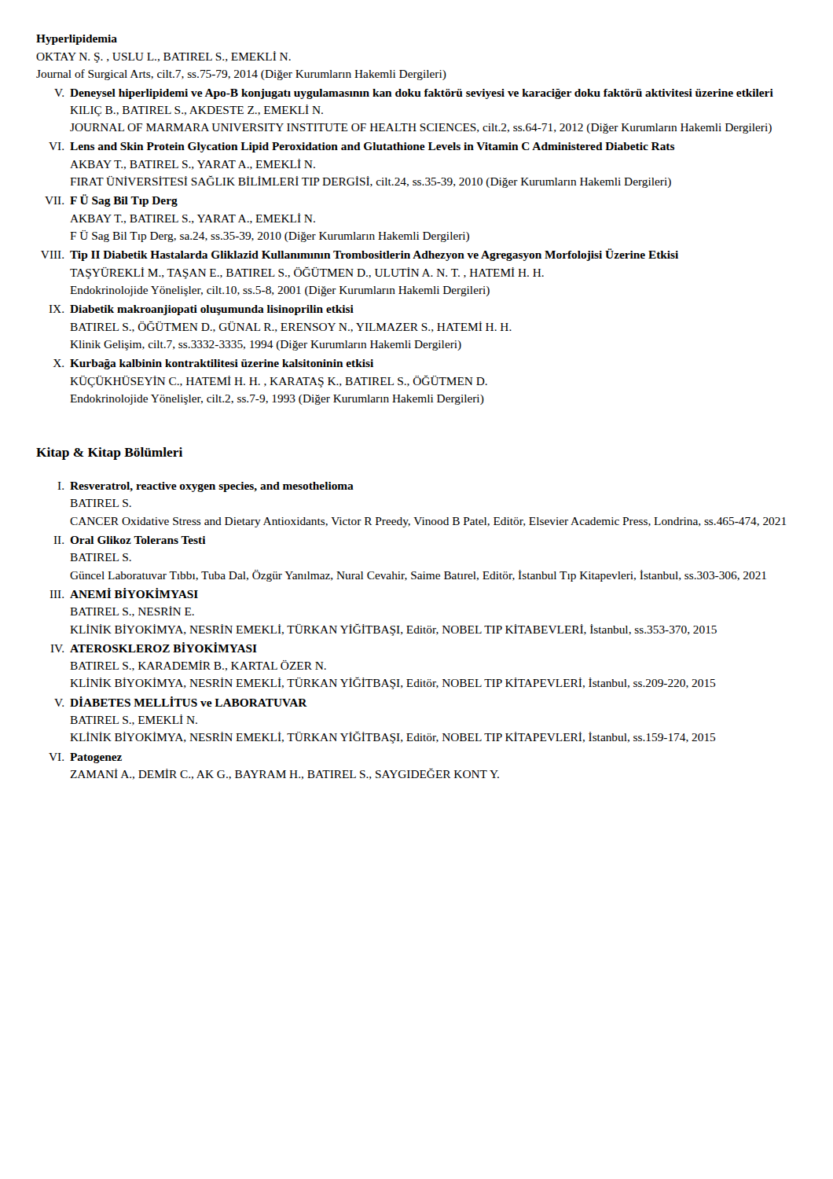Hyperlipidemia
OKTAY N. Ş. , USLU L., BATIREL S., EMEKLİ N.
Journal of Surgical Arts, cilt.7, ss.75-79, 2014 (Diğer Kurumların Hakemli Dergileri)
Deneysel hiperlipidemi ve Apo-B konjugatı uygulamasının kan doku faktörü seviyesi ve karaciğer doku faktörü aktivitesi üzerine etkileri KILIÇ B., BATIREL S., AKDESTE Z., EMEKLİ N. JOURNAL OF MARMARA UNIVERSITY INSTITUTE OF HEALTH SCIENCES, cilt.2, ss.64-71, 2012 (Diğer Kurumların Hakemli Dergileri)
Lens and Skin Protein Glycation Lipid Peroxidation and Glutathione Levels in Vitamin C Administered Diabetic Rats AKBAY T., BATIREL S., YARAT A., EMEKLİ N. FIRAT ÜNİVERSİTESİ SAĞLIK BİLİMLERİ TIP DERGİSİ, cilt.24, ss.35-39, 2010 (Diğer Kurumların Hakemli Dergileri)
F Ü Sag Bil Tıp Derg AKBAY T., BATIREL S., YARAT A., EMEKLİ N. F Ü Sag Bil Tıp Derg, sa.24, ss.35-39, 2010 (Diğer Kurumların Hakemli Dergileri)
Tip II Diabetik Hastalarda Gliklazid Kullanımının Trombositlerin Adhezyon ve Agregasyon Morfolojisi Üzerine Etkisi TAŞYÜREKLİ M., TAŞAN E., BATIREL S., ÖĞÜTMEN D., ULUTİN A. N. T. , HATEMİ H. H. Endokrinolojide Yönelişler, cilt.10, ss.5-8, 2001 (Diğer Kurumların Hakemli Dergileri)
Diabetik makroanjiopati oluşumunda lisinoprilin etkisi BATIREL S., ÖĞÜTMEN D., GÜNAL R., ERENSOY N., YILMAZER S., HATEMİ H. H. Klinik Gelişim, cilt.7, ss.3332-3335, 1994 (Diğer Kurumların Hakemli Dergileri)
Kurbağa kalbinin kontraktilitesi üzerine kalsitoninin etkisi KÜÇÜKHÜSEYİN C., HATEMİ H. H. , KARATAŞ K., BATIREL S., ÖĞÜTMEN D. Endokrinolojide Yönelişler, cilt.2, ss.7-9, 1993 (Diğer Kurumların Hakemli Dergileri)
Kitap & Kitap Bölümleri
Resveratrol, reactive oxygen species, and mesothelioma BATIREL S. CANCER Oxidative Stress and Dietary Antioxidants, Victor R Preedy, Vinood B Patel, Editör, Elsevier Academic Press, Londrina, ss.465-474, 2021
Oral Glikoz Tolerans Testi BATIREL S. Güncel Laboratuvar Tıbbı, Tuba Dal, Özgür Yanılmaz, Nural Cevahir, Saime Batırel, Editör, İstanbul Tıp Kitapevleri, İstanbul, ss.303-306, 2021
ANEMİ BİYOKİMYASI BATIREL S., NESRİN E. KLİNİK BİYOKİMYA, NESRİN EMEKLİ, TÜRKAN YİĞİTBAŞI, Editör, NOBEL TIP KİTABEVLERİ, İstanbul, ss.353-370, 2015
ATEROSKLEROZ BİYOKİMYASI BATIREL S., KARADEMİR B., KARTAL ÖZER N. KLİNİK BİYOKİMYA, NESRİN EMEKLİ, TÜRKAN YİĞİTBAŞI, Editör, NOBEL TIP KİTAPEVLERİ, İstanbul, ss.209-220, 2015
DİABETES MELLİTUS ve LABORATUVAR BATIREL S., EMEKLİ N. KLİNİK BİYOKİMYA, NESRİN EMEKLİ, TÜRKAN YİĞİTBAŞI, Editör, NOBEL TIP KİTAPEVLERİ, İstanbul, ss.159-174, 2015
Patogenez ZAMANİ A., DEMİR C., AK G., BAYRAM H., BATIREL S., SAYGIDEĞER KONT Y.